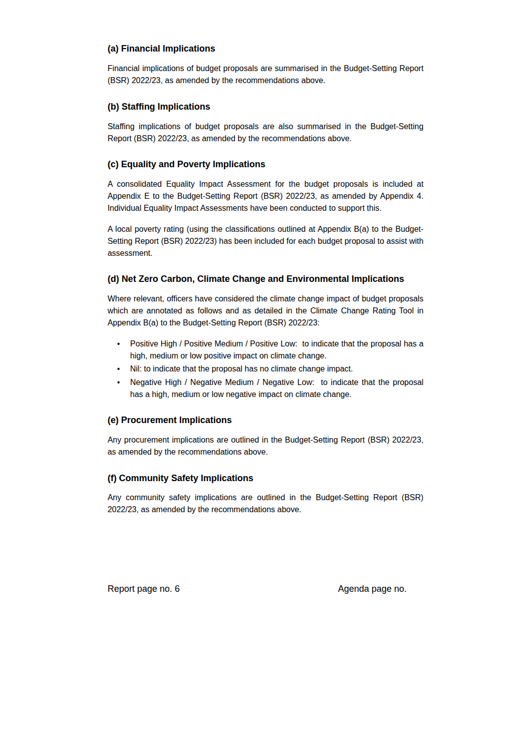(a) Financial Implications
Financial implications of budget proposals are summarised in the Budget-Setting Report (BSR) 2022/23, as amended by the recommendations above.
(b) Staffing Implications
Staffing implications of budget proposals are also summarised in the Budget-Setting Report (BSR) 2022/23, as amended by the recommendations above.
(c) Equality and Poverty Implications
A consolidated Equality Impact Assessment for the budget proposals is included at Appendix E to the Budget-Setting Report (BSR) 2022/23, as amended by Appendix 4. Individual Equality Impact Assessments have been conducted to support this.
A local poverty rating (using the classifications outlined at Appendix B(a) to the Budget-Setting Report (BSR) 2022/23) has been included for each budget proposal to assist with assessment.
(d) Net Zero Carbon, Climate Change and Environmental Implications
Where relevant, officers have considered the climate change impact of budget proposals which are annotated as follows and as detailed in the Climate Change Rating Tool in Appendix B(a) to the Budget-Setting Report (BSR) 2022/23:
Positive High / Positive Medium / Positive Low: to indicate that the proposal has a high, medium or low positive impact on climate change.
Nil: to indicate that the proposal has no climate change impact.
Negative High / Negative Medium / Negative Low: to indicate that the proposal has a high, medium or low negative impact on climate change.
(e) Procurement Implications
Any procurement implications are outlined in the Budget-Setting Report (BSR) 2022/23, as amended by the recommendations above.
(f) Community Safety Implications
Any community safety implications are outlined in the Budget-Setting Report (BSR) 2022/23, as amended by the recommendations above.
Report page no. 6
Agenda page no.